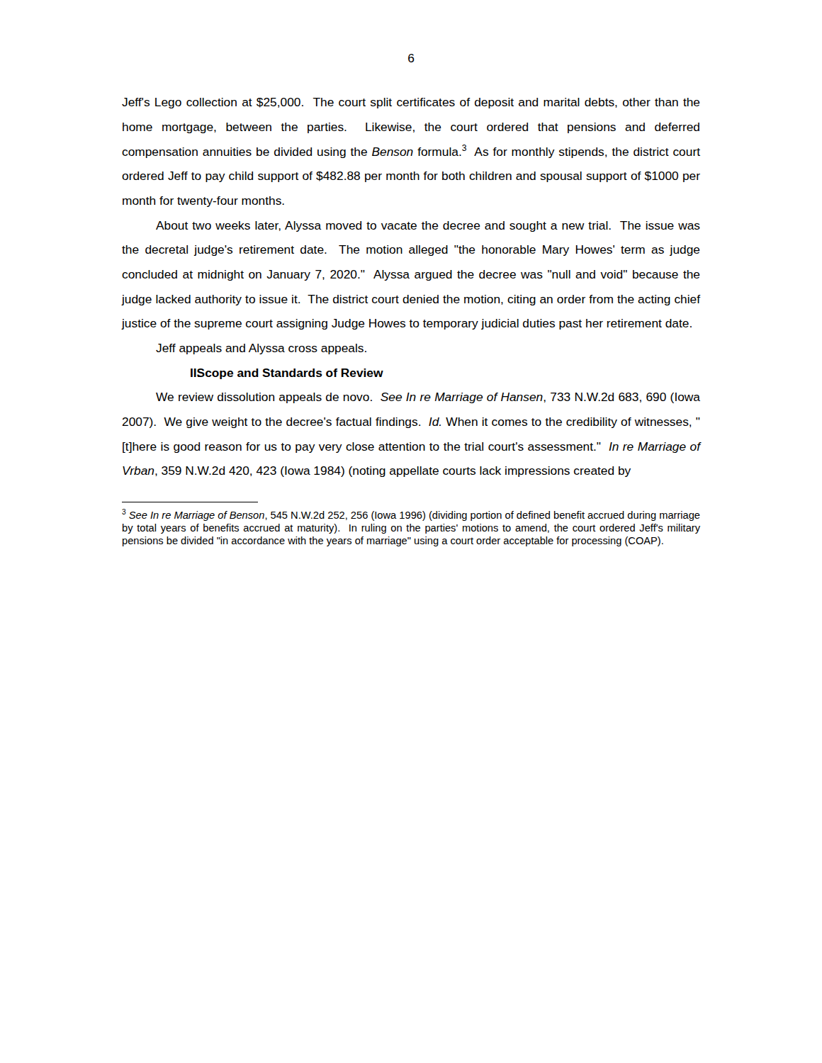6
Jeff's Lego collection at $25,000. The court split certificates of deposit and marital debts, other than the home mortgage, between the parties. Likewise, the court ordered that pensions and deferred compensation annuities be divided using the Benson formula.3 As for monthly stipends, the district court ordered Jeff to pay child support of $482.88 per month for both children and spousal support of $1000 per month for twenty-four months.
About two weeks later, Alyssa moved to vacate the decree and sought a new trial. The issue was the decretal judge's retirement date. The motion alleged "the honorable Mary Howes' term as judge concluded at midnight on January 7, 2020." Alyssa argued the decree was "null and void" because the judge lacked authority to issue it. The district court denied the motion, citing an order from the acting chief justice of the supreme court assigning Judge Howes to temporary judicial duties past her retirement date.
Jeff appeals and Alyssa cross appeals.
II. Scope and Standards of Review
We review dissolution appeals de novo. See In re Marriage of Hansen, 733 N.W.2d 683, 690 (Iowa 2007). We give weight to the decree's factual findings. Id. When it comes to the credibility of witnesses, "[t]here is good reason for us to pay very close attention to the trial court's assessment." In re Marriage of Vrban, 359 N.W.2d 420, 423 (Iowa 1984) (noting appellate courts lack impressions created by
3 See In re Marriage of Benson, 545 N.W.2d 252, 256 (Iowa 1996) (dividing portion of defined benefit accrued during marriage by total years of benefits accrued at maturity). In ruling on the parties' motions to amend, the court ordered Jeff's military pensions be divided "in accordance with the years of marriage" using a court order acceptable for processing (COAP).